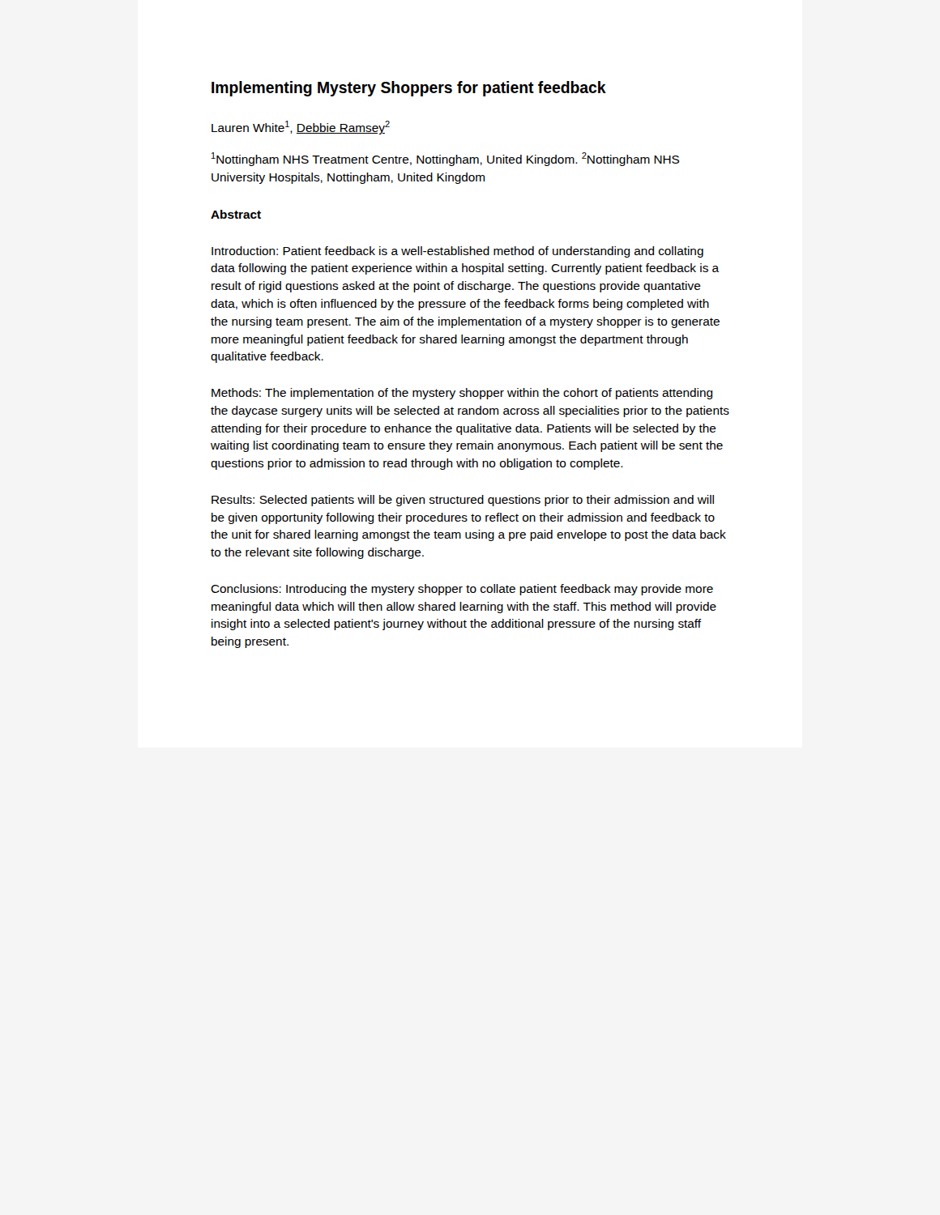Implementing Mystery Shoppers for patient feedback
Lauren White1, Debbie Ramsey2
1Nottingham NHS Treatment Centre, Nottingham, United Kingdom. 2Nottingham NHS University Hospitals, Nottingham, United Kingdom
Abstract
Introduction: Patient feedback is a well-established method of understanding and collating data following the patient experience within a hospital setting. Currently patient feedback is a result of rigid questions asked at the point of discharge. The questions provide quantative data, which is often influenced by the pressure of the feedback forms being completed with the nursing team present. The aim of the implementation of a mystery shopper is to generate more meaningful patient feedback for shared learning amongst the department through qualitative feedback.
Methods: The implementation of the mystery shopper within the cohort of patients attending the daycase surgery units will be selected at random across all specialities prior to the patients attending for their procedure to enhance the qualitative data. Patients will be selected by the waiting list coordinating team to ensure they remain anonymous. Each patient will be sent the questions prior to admission to read through with no obligation to complete.
Results: Selected patients will be given structured questions prior to their admission and will be given opportunity following their procedures to reflect on their admission and feedback to the unit for shared learning amongst the team using a pre paid envelope to post the data back to the relevant site following discharge.
Conclusions: Introducing the mystery shopper to collate patient feedback may provide more meaningful data which will then allow shared learning with the staff. This method will provide insight into a selected patient's journey without the additional pressure of the nursing staff being present.